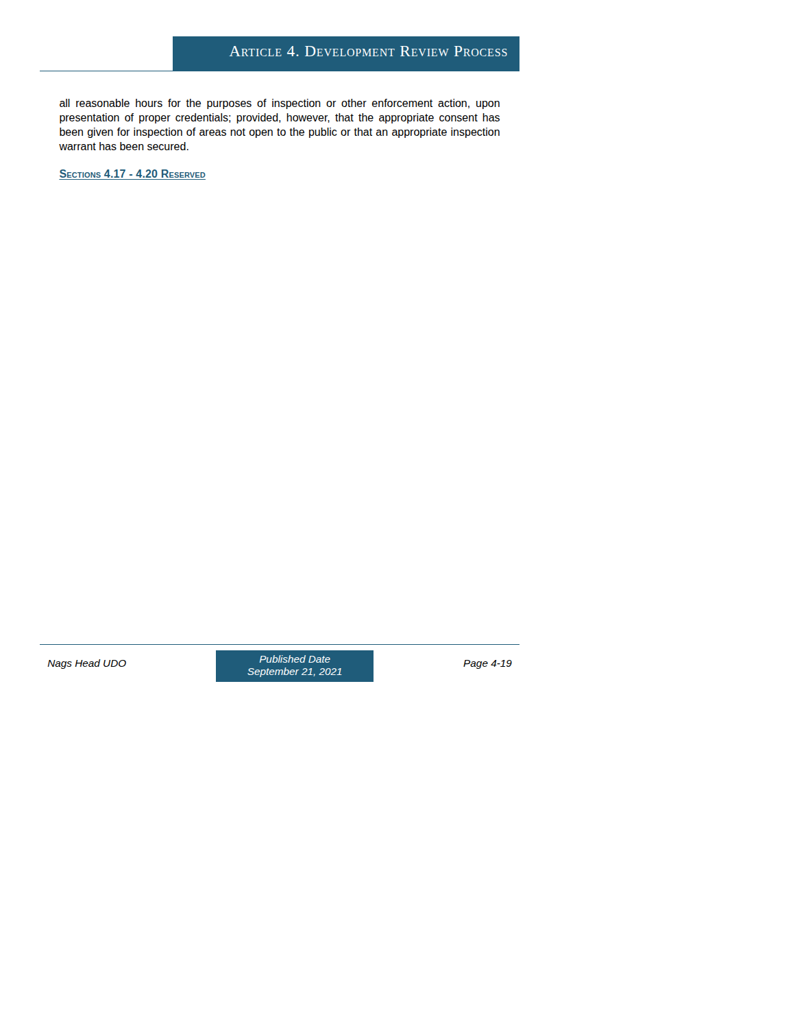Article 4. Development Review Process
all reasonable hours for the purposes of inspection or other enforcement action, upon presentation of proper credentials; provided, however, that the appropriate consent has been given for inspection of areas not open to the public or that an appropriate inspection warrant has been secured.
Sections 4.17 - 4.20 Reserved
Nags Head UDO
Published Date
September 21, 2021
Page 4-19